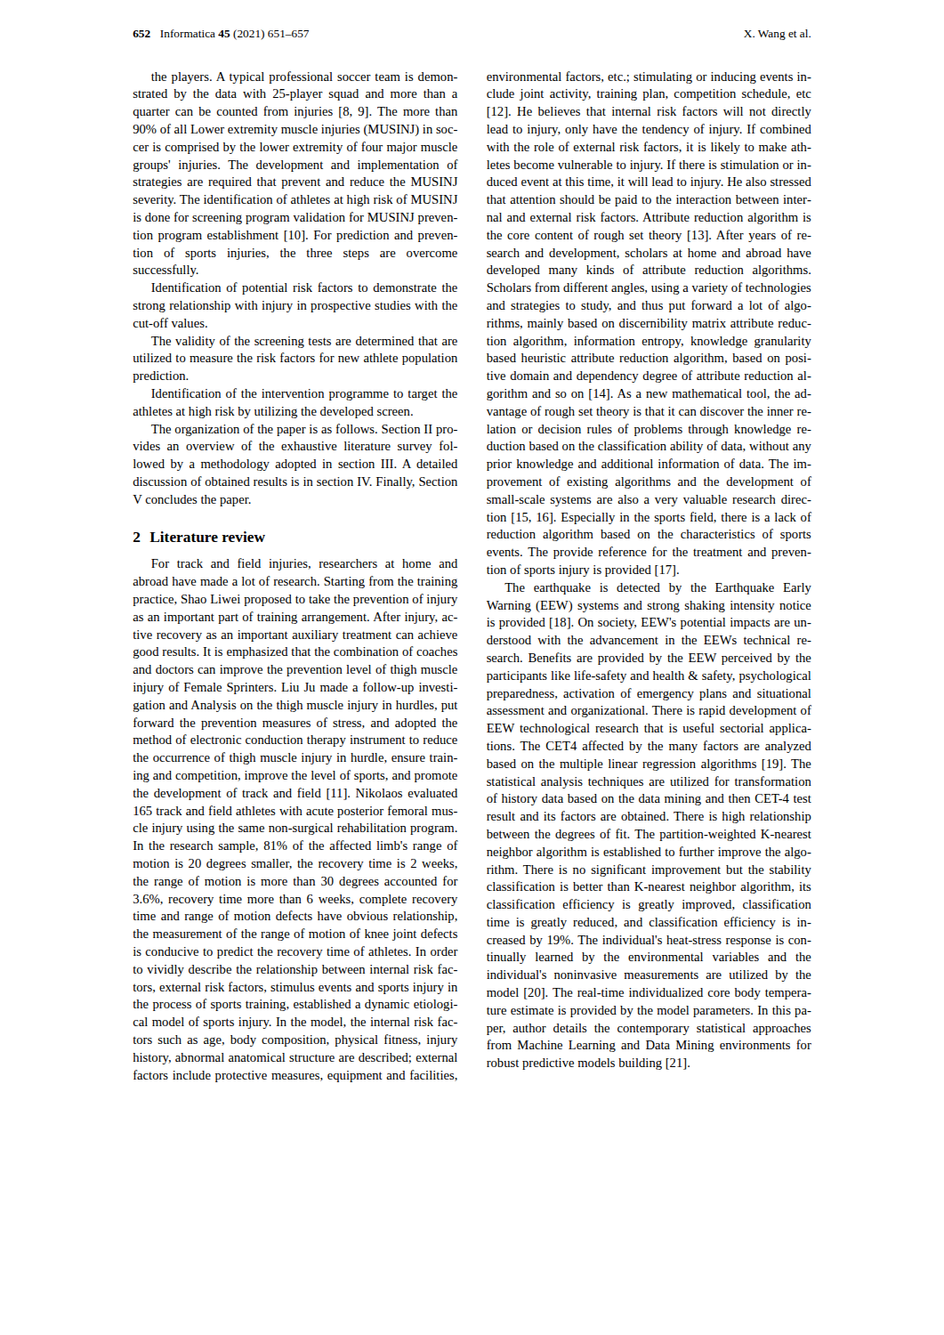652 Informatica 45 (2021) 651–657
X. Wang et al.
the players. A typical professional soccer team is demonstrated by the data with 25-player squad and more than a quarter can be counted from injuries [8, 9]. The more than 90% of all Lower extremity muscle injuries (MUSINJ) in soccer is comprised by the lower extremity of four major muscle groups' injuries. The development and implementation of strategies are required that prevent and reduce the MUSINJ severity. The identification of athletes at high risk of MUSINJ is done for screening program validation for MUSINJ prevention program establishment [10]. For prediction and prevention of sports injuries, the three steps are overcome successfully.
Identification of potential risk factors to demonstrate the strong relationship with injury in prospective studies with the cut-off values.
The validity of the screening tests are determined that are utilized to measure the risk factors for new athlete population prediction.
Identification of the intervention programme to target the athletes at high risk by utilizing the developed screen.
The organization of the paper is as follows. Section II provides an overview of the exhaustive literature survey followed by a methodology adopted in section III. A detailed discussion of obtained results is in section IV. Finally, Section V concludes the paper.
2 Literature review
For track and field injuries, researchers at home and abroad have made a lot of research. Starting from the training practice, Shao Liwei proposed to take the prevention of injury as an important part of training arrangement. After injury, active recovery as an important auxiliary treatment can achieve good results. It is emphasized that the combination of coaches and doctors can improve the prevention level of thigh muscle injury of Female Sprinters. Liu Ju made a follow-up investigation and Analysis on the thigh muscle injury in hurdles, put forward the prevention measures of stress, and adopted the method of electronic conduction therapy instrument to reduce the occurrence of thigh muscle injury in hurdle, ensure training and competition, improve the level of sports, and promote the development of track and field [11]. Nikolaos evaluated 165 track and field athletes with acute posterior femoral muscle injury using the same non-surgical rehabilitation program. In the research sample, 81% of the affected limb's range of motion is 20 degrees smaller, the recovery time is 2 weeks, the range of motion is more than 30 degrees accounted for 3.6%, recovery time more than 6 weeks, complete recovery time and range of motion defects have obvious relationship, the measurement of the range of motion of knee joint defects is conducive to predict the recovery time of athletes. In order to vividly describe the relationship between internal risk factors, external risk factors, stimulus events and sports injury in the process of sports training, established a dynamic etiological model of sports injury. In the model, the internal risk factors such as age, body composition, physical fitness, injury history, abnormal anatomical structure are described; external factors include protective measures, equipment and facilities, environmental factors, etc.; stimulating or inducing events include joint activity, training plan, competition schedule, etc [12]. He believes that internal risk factors will not directly lead to injury, only have the tendency of injury. If combined with the role of external risk factors, it is likely to make athletes become vulnerable to injury. If there is stimulation or induced event at this time, it will lead to injury. He also stressed that attention should be paid to the interaction between internal and external risk factors. Attribute reduction algorithm is the core content of rough set theory [13]. After years of research and development, scholars at home and abroad have developed many kinds of attribute reduction algorithms. Scholars from different angles, using a variety of technologies and strategies to study, and thus put forward a lot of algorithms, mainly based on discernibility matrix attribute reduction algorithm, information entropy, knowledge granularity based heuristic attribute reduction algorithm, based on positive domain and dependency degree of attribute reduction algorithm and so on [14]. As a new mathematical tool, the advantage of rough set theory is that it can discover the inner relation or decision rules of problems through knowledge reduction based on the classification ability of data, without any prior knowledge and additional information of data. The improvement of existing algorithms and the development of small-scale systems are also a very valuable research direction [15, 16]. Especially in the sports field, there is a lack of reduction algorithm based on the characteristics of sports events. The provide reference for the treatment and prevention of sports injury is provided [17].
The earthquake is detected by the Earthquake Early Warning (EEW) systems and strong shaking intensity notice is provided [18]. On society, EEW's potential impacts are understood with the advancement in the EEWs technical research. Benefits are provided by the EEW perceived by the participants like life-safety and health & safety, psychological preparedness, activation of emergency plans and situational assessment and organizational. There is rapid development of EEW technological research that is useful sectorial applications. The CET4 affected by the many factors are analyzed based on the multiple linear regression algorithms [19]. The statistical analysis techniques are utilized for transformation of history data based on the data mining and then CET-4 test result and its factors are obtained. There is high relationship between the degrees of fit. The partition-weighted K-nearest neighbor algorithm is established to further improve the algorithm. There is no significant improvement but the stability classification is better than K-nearest neighbor algorithm, its classification efficiency is greatly improved, classification time is greatly reduced, and classification efficiency is increased by 19%. The individual's heat-stress response is continually learned by the environmental variables and the individual's noninvasive measurements are utilized by the model [20]. The real-time individualized core body temperature estimate is provided by the model parameters. In this paper, author details the contemporary statistical approaches from Machine Learning and Data Mining environments for robust predictive models building [21].